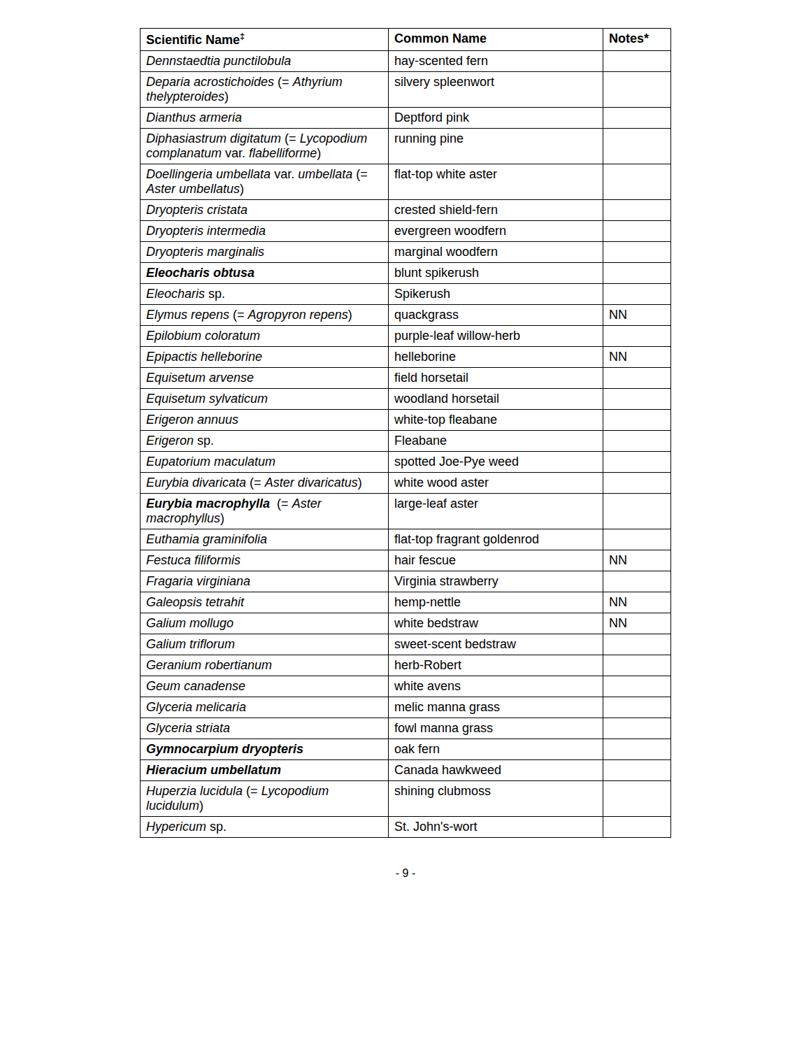| Scientific Name ‡ | Common Name | Notes* |
| --- | --- | --- |
| Dennstaedtia punctilobula | hay-scented fern | |
| Deparia acrostichoides (= Athyrium thelypteroides ) | silvery spleenwort | |
| Dianthus armeria | Deptford pink | |
| Diphasiastrum digitatum (= Lycopodium complanatum var. flabelliforme ) | running pine | |
| Doellingeria umbellata var. umbellata (= Aster umbellatus ) | flat-top white aster | |
| Dryopteris cristata | crested shield-fern | |
| Dryopteris intermedia | evergreen woodfern | |
| Dryopteris marginalis | marginal woodfern | |
| Eleocharis obtusa | blunt spikerush | |
| Eleocharis sp. | Spikerush | |
| Elymus repens (= Agropyron repens ) | quackgrass | NN |
| Epilobium coloratum | purple-leaf willow-herb | |
| Epipactis helleborine | helleborine | NN |
| Equisetum arvense | field horsetail | |
| Equisetum sylvaticum | woodland horsetail | |
| Erigeron annuus | white-top fleabane | |
| Erigeron sp. | Fleabane | |
| Eupatorium maculatum | spotted Joe-Pye weed | |
| Eurybia divaricata (= Aster divaricatus ) | white wood aster | |
| Eurybia macrophylla (= Aster macrophyllus ) | large-leaf aster | |
| Euthamia graminifolia | flat-top fragrant goldenrod | |
| Festuca filiformis | hair fescue | NN |
| Fragaria virginiana | Virginia strawberry | |
| Galeopsis tetrahit | hemp-nettle | NN |
| Galium mollugo | white bedstraw | NN |
| Galium triflorum | sweet-scent bedstraw | |
| Geranium robertianum | herb-Robert | |
| Geum canadense | white avens | |
| Glyceria melicaria | melic manna grass | |
| Glyceria striata | fowl manna grass | |
| Gymnocarpium dryopteris | oak fern | |
| Hieracium umbellatum | Canada hawkweed | |
| Huperzia lucidula (= Lycopodium lucidulum ) | shining clubmoss | |
| Hypericum sp. | St. John's-wort | |
- 9 -